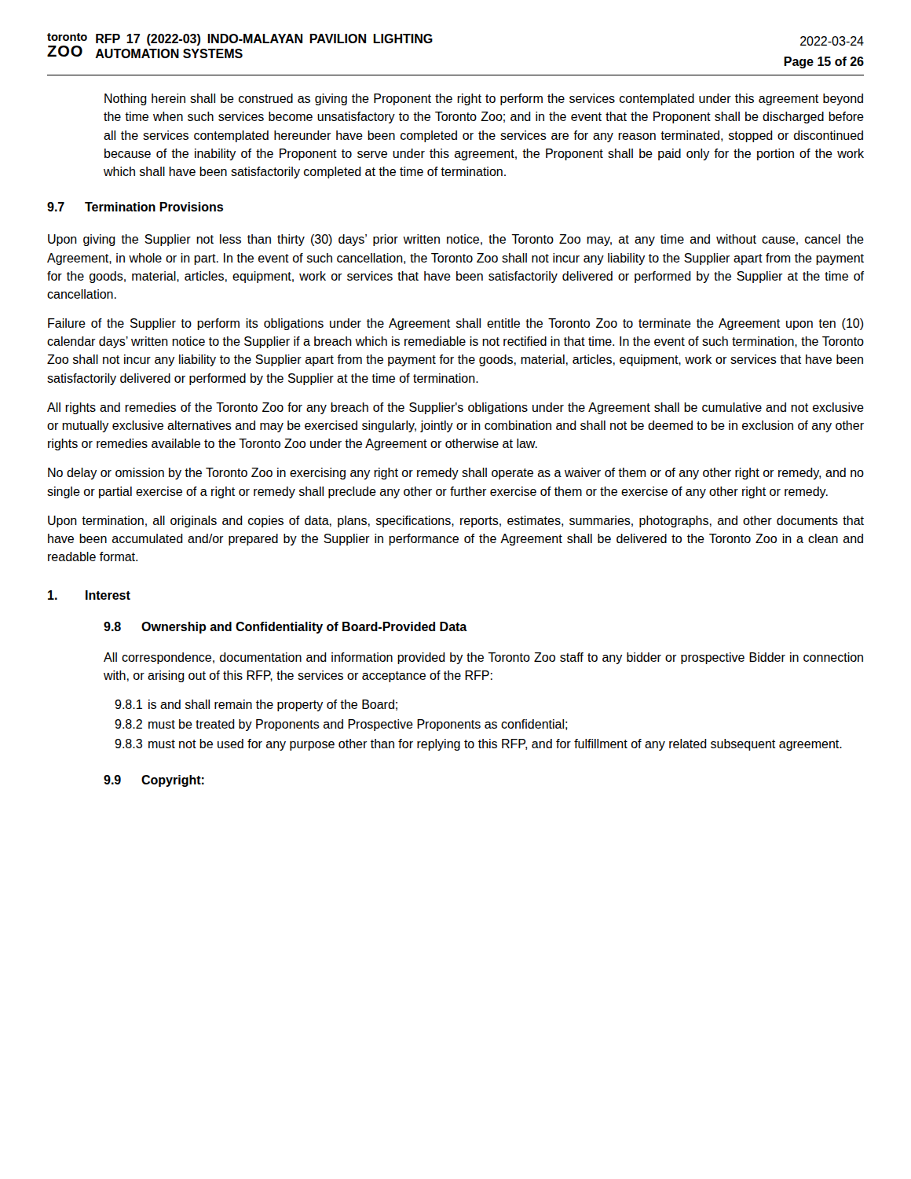toronto
ZOO
RFP 17 (2022-03) INDO-MALAYAN PAVILION LIGHTING AUTOMATION SYSTEMS
2022-03-24 Page 15 of 26
Nothing herein shall be construed as giving the Proponent the right to perform the services contemplated under this agreement beyond the time when such services become unsatisfactory to the Toronto Zoo; and in the event that the Proponent shall be discharged before all the services contemplated hereunder have been completed or the services are for any reason terminated, stopped or discontinued because of the inability of the Proponent to serve under this agreement, the Proponent shall be paid only for the portion of the work which shall have been satisfactorily completed at the time of termination.
9.7 Termination Provisions
Upon giving the Supplier not less than thirty (30) days’ prior written notice, the Toronto Zoo may, at any time and without cause, cancel the Agreement, in whole or in part. In the event of such cancellation, the Toronto Zoo shall not incur any liability to the Supplier apart from the payment for the goods, material, articles, equipment, work or services that have been satisfactorily delivered or performed by the Supplier at the time of cancellation.
Failure of the Supplier to perform its obligations under the Agreement shall entitle the Toronto Zoo to terminate the Agreement upon ten (10) calendar days’ written notice to the Supplier if a breach which is remediable is not rectified in that time. In the event of such termination, the Toronto Zoo shall not incur any liability to the Supplier apart from the payment for the goods, material, articles, equipment, work or services that have been satisfactorily delivered or performed by the Supplier at the time of termination.
All rights and remedies of the Toronto Zoo for any breach of the Supplier's obligations under the Agreement shall be cumulative and not exclusive or mutually exclusive alternatives and may be exercised singularly, jointly or in combination and shall not be deemed to be in exclusion of any other rights or remedies available to the Toronto Zoo under the Agreement or otherwise at law.
No delay or omission by the Toronto Zoo in exercising any right or remedy shall operate as a waiver of them or of any other right or remedy, and no single or partial exercise of a right or remedy shall preclude any other or further exercise of them or the exercise of any other right or remedy.
Upon termination, all originals and copies of data, plans, specifications, reports, estimates, summaries, photographs, and other documents that have been accumulated and/or prepared by the Supplier in performance of the Agreement shall be delivered to the Toronto Zoo in a clean and readable format.
1. Interest
9.8 Ownership and Confidentiality of Board-Provided Data
All correspondence, documentation and information provided by the Toronto Zoo staff to any bidder or prospective Bidder in connection with, or arising out of this RFP, the services or acceptance of the RFP:
9.8.1
is and shall remain the property of the Board;
9.8.2
must be treated by Proponents and Prospective Proponents as confidential;
9.8.3
must not be used for any purpose other than for replying to this RFP, and for fulfillment of any related subsequent agreement.
9.9 Copyright: